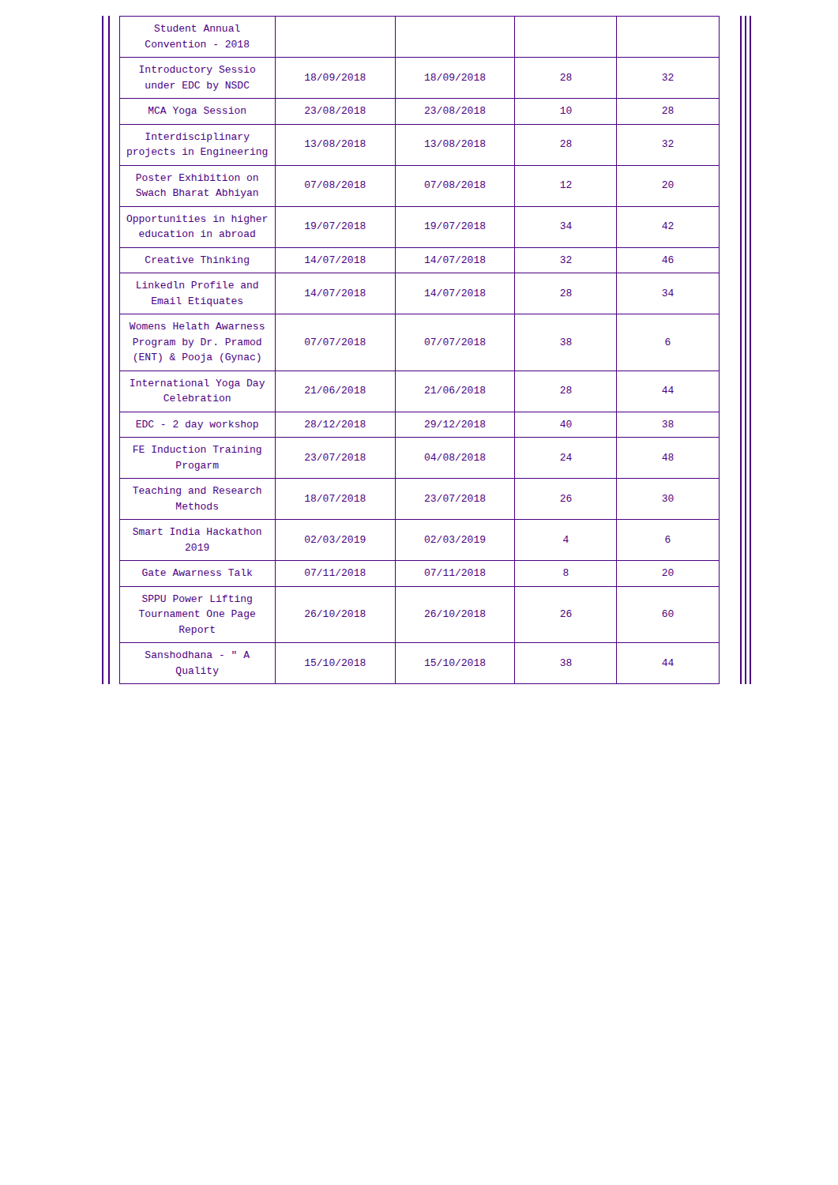| Student Annual Convention - 2018 | | | | |
| Introductory Sessio under EDC by NSDC | 18/09/2018 | 18/09/2018 | 28 | 32 |
| MCA Yoga Session | 23/08/2018 | 23/08/2018 | 10 | 28 |
| Interdisciplinary projects in Engineering | 13/08/2018 | 13/08/2018 | 28 | 32 |
| Poster Exhibition on Swach Bharat Abhiyan | 07/08/2018 | 07/08/2018 | 12 | 20 |
| Opportunities in higher education in abroad | 19/07/2018 | 19/07/2018 | 34 | 42 |
| Creative Thinking | 14/07/2018 | 14/07/2018 | 32 | 46 |
| Linkedln Profile and Email Etiquates | 14/07/2018 | 14/07/2018 | 28 | 34 |
| Womens Helath Awarness Program by Dr. Pramod (ENT) & Pooja (Gynac) | 07/07/2018 | 07/07/2018 | 38 | 6 |
| International Yoga Day Celebration | 21/06/2018 | 21/06/2018 | 28 | 44 |
| EDC - 2 day workshop | 28/12/2018 | 29/12/2018 | 40 | 38 |
| FE Induction Training Progarm | 23/07/2018 | 04/08/2018 | 24 | 48 |
| Teaching and Research Methods | 18/07/2018 | 23/07/2018 | 26 | 30 |
| Smart India Hackathon 2019 | 02/03/2019 | 02/03/2019 | 4 | 6 |
| Gate Awarness Talk | 07/11/2018 | 07/11/2018 | 8 | 20 |
| SPPU Power Lifting Tournament One Page Report | 26/10/2018 | 26/10/2018 | 26 | 60 |
| Sanshodhana - " A Quality | 15/10/2018 | 15/10/2018 | 38 | 44 |